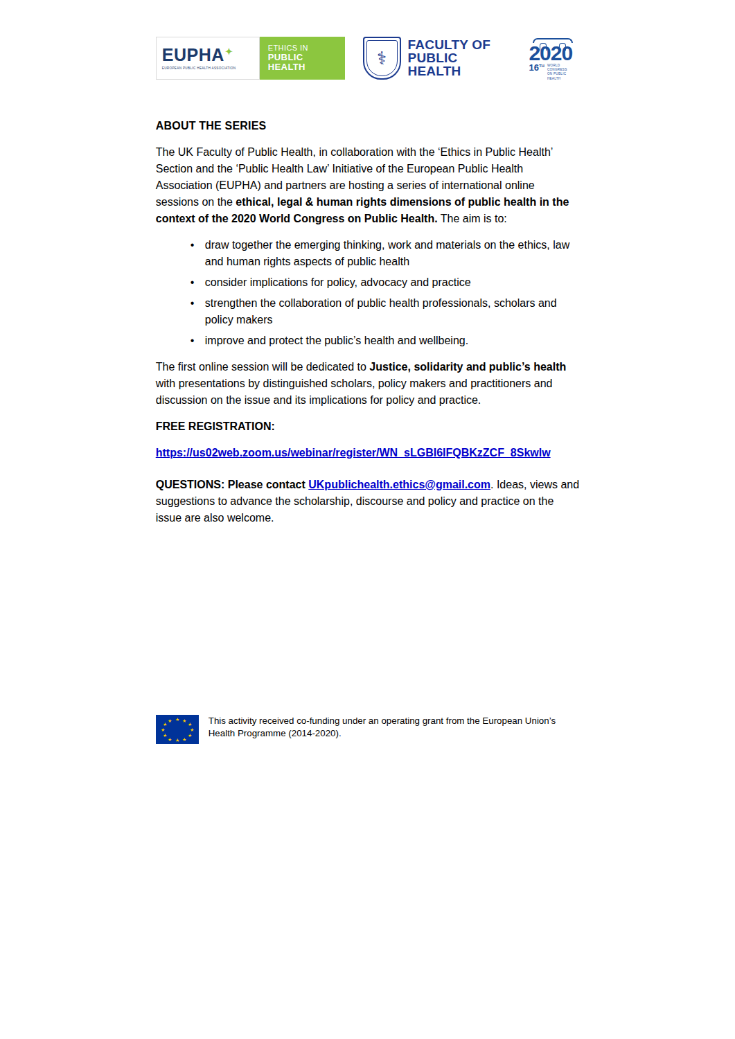EUPHA✦
European Public Health Association
Ethics in
Public Health
⚕
Faculty of
Public Health
2020
16TH
World Congress
on Public Health
ABOUT THE SERIES
The UK Faculty of Public Health, in collaboration with the ‘Ethics in Public Health’ Section and the ‘Public Health Law’ Initiative of the European Public Health Association (EUPHA) and partners are hosting a series of international online sessions on the ethical, legal & human rights dimensions of public health in the context of the 2020 World Congress on Public Health. The aim is to:
draw together the emerging thinking, work and materials on the ethics, law and human rights aspects of public health
consider implications for policy, advocacy and practice
strengthen the collaboration of public health professionals, scholars and policy makers
improve and protect the public’s health and wellbeing.
The first online session will be dedicated to Justice, solidarity and public’s health with presentations by distinguished scholars, policy makers and practitioners and discussion on the issue and its implications for policy and practice.
FREE REGISTRATION:
https://us02web.zoom.us/webinar/register/WN_sLGBI6IFQBKzZCF_8Skwlw
QUESTIONS: Please contact UKpublichealth.ethics@gmail.com. Ideas, views and suggestions to advance the scholarship, discourse and policy and practice on the issue are also welcome.
★ ★ ★ ★ ★ ★ ★ ★ ★ ★ ★ ★
This activity received co-funding under an operating grant from the European Union’s Health Programme (2014-2020).